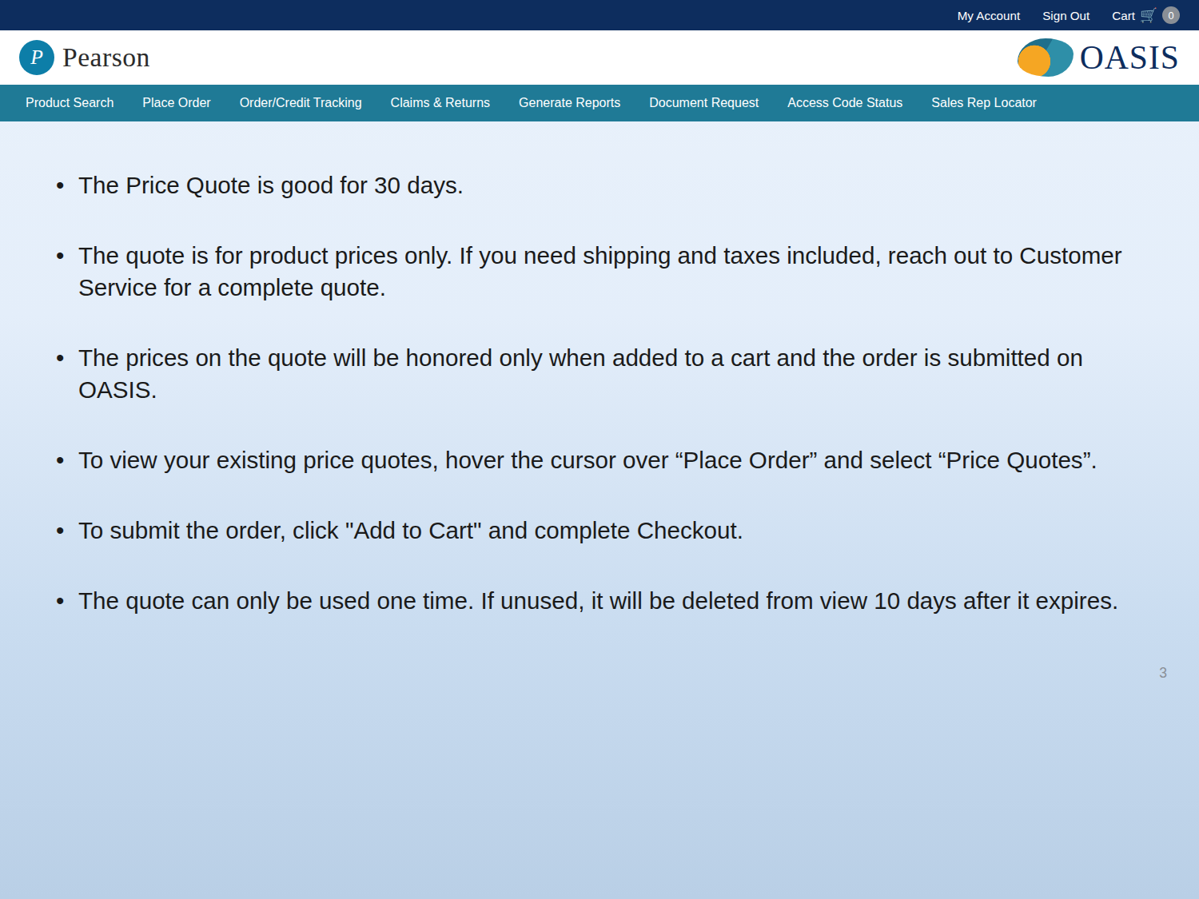My Account Sign Out
Cart 🛒 0
P
Pearson
OASIS
Product Search
Place Order
Order/Credit Tracking
Claims & Returns
Generate Reports
Document Request
Access Code Status
Sales Rep Locator
The Price Quote is good for 30 days.
The quote is for product prices only. If you need shipping and taxes included, reach out to Customer Service for a complete quote.
The prices on the quote will be honored only when added to a cart and the order is submitted on OASIS.
To view your existing price quotes, hover the cursor over “Place Order” and select “Price Quotes”.
To submit the order, click "Add to Cart" and complete Checkout.
The quote can only be used one time. If unused, it will be deleted from view 10 days after it expires.
3